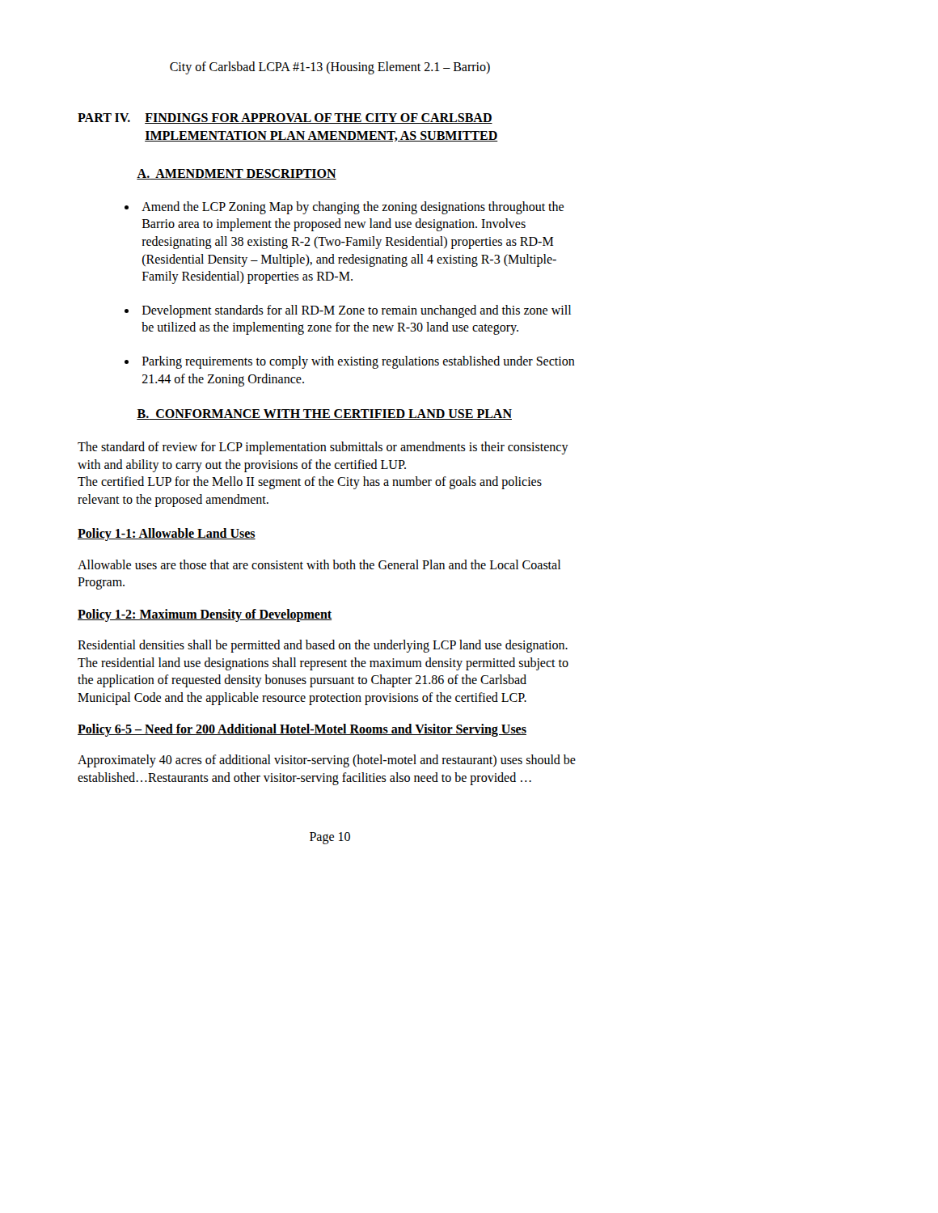City of Carlsbad LCPA #1-13 (Housing Element 2.1 – Barrio)
PART IV. FINDINGS FOR APPROVAL OF THE CITY OF CARLSBAD IMPLEMENTATION PLAN AMENDMENT, AS SUBMITTED
A. AMENDMENT DESCRIPTION
Amend the LCP Zoning Map by changing the zoning designations throughout the Barrio area to implement the proposed new land use designation. Involves redesignating all 38 existing R-2 (Two-Family Residential) properties as RD-M (Residential Density – Multiple), and redesignating all 4 existing R-3 (Multiple-Family Residential) properties as RD-M.
Development standards for all RD-M Zone to remain unchanged and this zone will be utilized as the implementing zone for the new R-30 land use category.
Parking requirements to comply with existing regulations established under Section 21.44 of the Zoning Ordinance.
B. CONFORMANCE WITH THE CERTIFIED LAND USE PLAN
The standard of review for LCP implementation submittals or amendments is their consistency with and ability to carry out the provisions of the certified LUP.
The certified LUP for the Mello II segment of the City has a number of goals and policies relevant to the proposed amendment.
Policy 1-1: Allowable Land Uses
Allowable uses are those that are consistent with both the General Plan and the Local Coastal Program.
Policy 1-2: Maximum Density of Development
Residential densities shall be permitted and based on the underlying LCP land use designation. The residential land use designations shall represent the maximum density permitted subject to the application of requested density bonuses pursuant to Chapter 21.86 of the Carlsbad Municipal Code and the applicable resource protection provisions of the certified LCP.
Policy 6-5 – Need for 200 Additional Hotel-Motel Rooms and Visitor Serving Uses
Approximately 40 acres of additional visitor-serving (hotel-motel and restaurant) uses should be established…Restaurants and other visitor-serving facilities also need to be provided …
Page 10